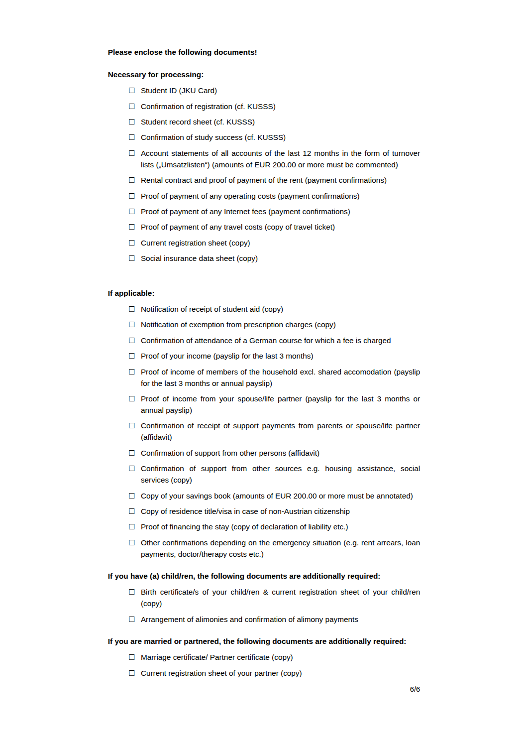Please enclose the following documents!
Necessary for processing:
Student ID (JKU Card)
Confirmation of registration (cf. KUSSS)
Student record sheet (cf. KUSSS)
Confirmation of study success (cf. KUSSS)
Account statements of all accounts of the last 12 months in the form of turnover lists („Umsatzlisten“) (amounts of EUR 200.00 or more must be commented)
Rental contract and proof of payment of the rent (payment confirmations)
Proof of payment of any operating costs (payment confirmations)
Proof of payment of any Internet fees (payment confirmations)
Proof of payment of any travel costs (copy of travel ticket)
Current registration sheet (copy)
Social insurance data sheet (copy)
If applicable:
Notification of receipt of student aid (copy)
Notification of exemption from prescription charges (copy)
Confirmation of attendance of a German course for which a fee is charged
Proof of your income (payslip for the last 3 months)
Proof of income of members of the household excl. shared accomodation (payslip for the last 3 months or annual payslip)
Proof of income from your spouse/life partner (payslip for the last 3 months or annual payslip)
Confirmation of receipt of support payments from parents or spouse/life partner (affidavit)
Confirmation of support from other persons (affidavit)
Confirmation of support from other sources e.g. housing assistance, social services (copy)
Copy of your savings book (amounts of EUR 200.00 or more must be annotated)
Copy of residence title/visa in case of non-Austrian citizenship
Proof of financing the stay (copy of declaration of liability etc.)
Other confirmations depending on the emergency situation (e.g. rent arrears, loan payments, doctor/therapy costs etc.)
If you have (a) child/ren, the following documents are additionally required:
Birth certificate/s of your child/ren & current registration sheet of your child/ren (copy)
Arrangement of alimonies and confirmation of alimony payments
If you are married or partnered, the following documents are additionally required:
Marriage certificate/ Partner certificate (copy)
Current registration sheet of your partner (copy)
6/6